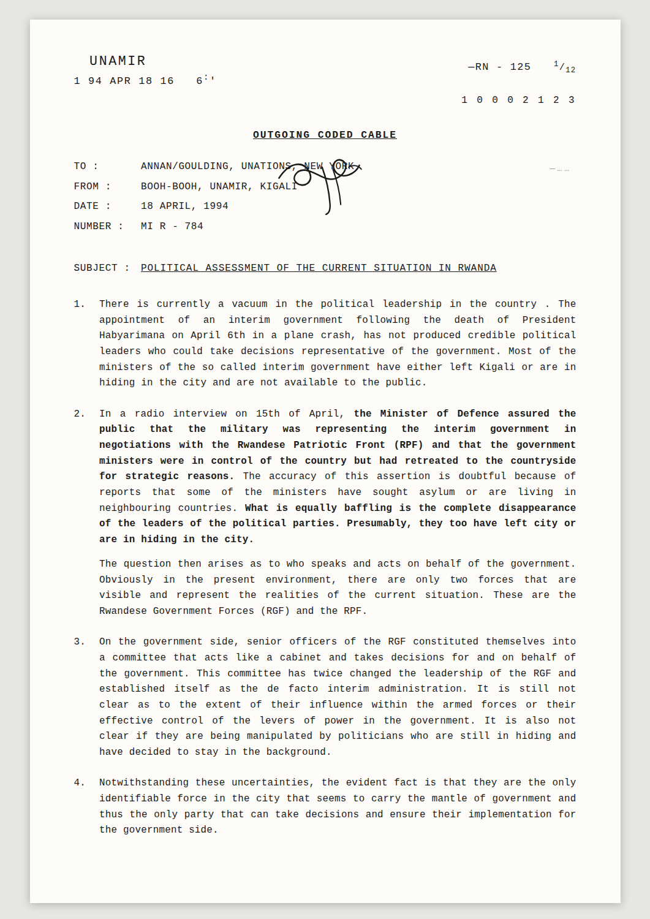UNAMIR 1 94 APR 18 16 6:'
—RN - 125 1/12 1 0 0 0 2 1 2 3
OUTGOING CODED CABLE
TO : ANNAN/GOULDING, UNATIONS, NEW YORK
FROM : BOOH-BOOH, UNAMIR, KIGALI
DATE : 18 APRIL, 1994
NUMBER : MI R - 784
—……
SUBJECT : POLITICAL ASSESSMENT OF THE CURRENT SITUATION IN RWANDA
There is currently a vacuum in the political leadership in the country . The appointment of an interim government following the death of President Habyarimana on April 6th in a plane crash, has not produced credible political leaders who could take decisions representative of the government. Most of the ministers of the so called interim government have either left Kigali or are in hiding in the city and are not available to the public.
In a radio interview on 15th of April, the Minister of Defence assured the public that the military was representing the interim government in negotiations with the Rwandese Patriotic Front (RPF) and that the government ministers were in control of the country but had retreated to the countryside for strategic reasons. The accuracy of this assertion is doubtful because of reports that some of the ministers have sought asylum or are living in neighbouring countries. What is equally baffling is the complete disappearance of the leaders of the political parties. Presumably, they too have left city or are in hiding in the city.
The question then arises as to who speaks and acts on behalf of the government. Obviously in the present environment, there are only two forces that are visible and represent the realities of the current situation. These are the Rwandese Government Forces (RGF) and the RPF.
On the government side, senior officers of the RGF constituted themselves into a committee that acts like a cabinet and takes decisions for and on behalf of the government. This committee has twice changed the leadership of the RGF and established itself as the de facto interim administration. It is still not clear as to the extent of their influence within the armed forces or their effective control of the levers of power in the government. It is also not clear if they are being manipulated by politicians who are still in hiding and have decided to stay in the background.
Notwithstanding these uncertainties, the evident fact is that they are the only identifiable force in the city that seems to carry the mantle of government and thus the only party that can take decisions and ensure their implementation for the government side.